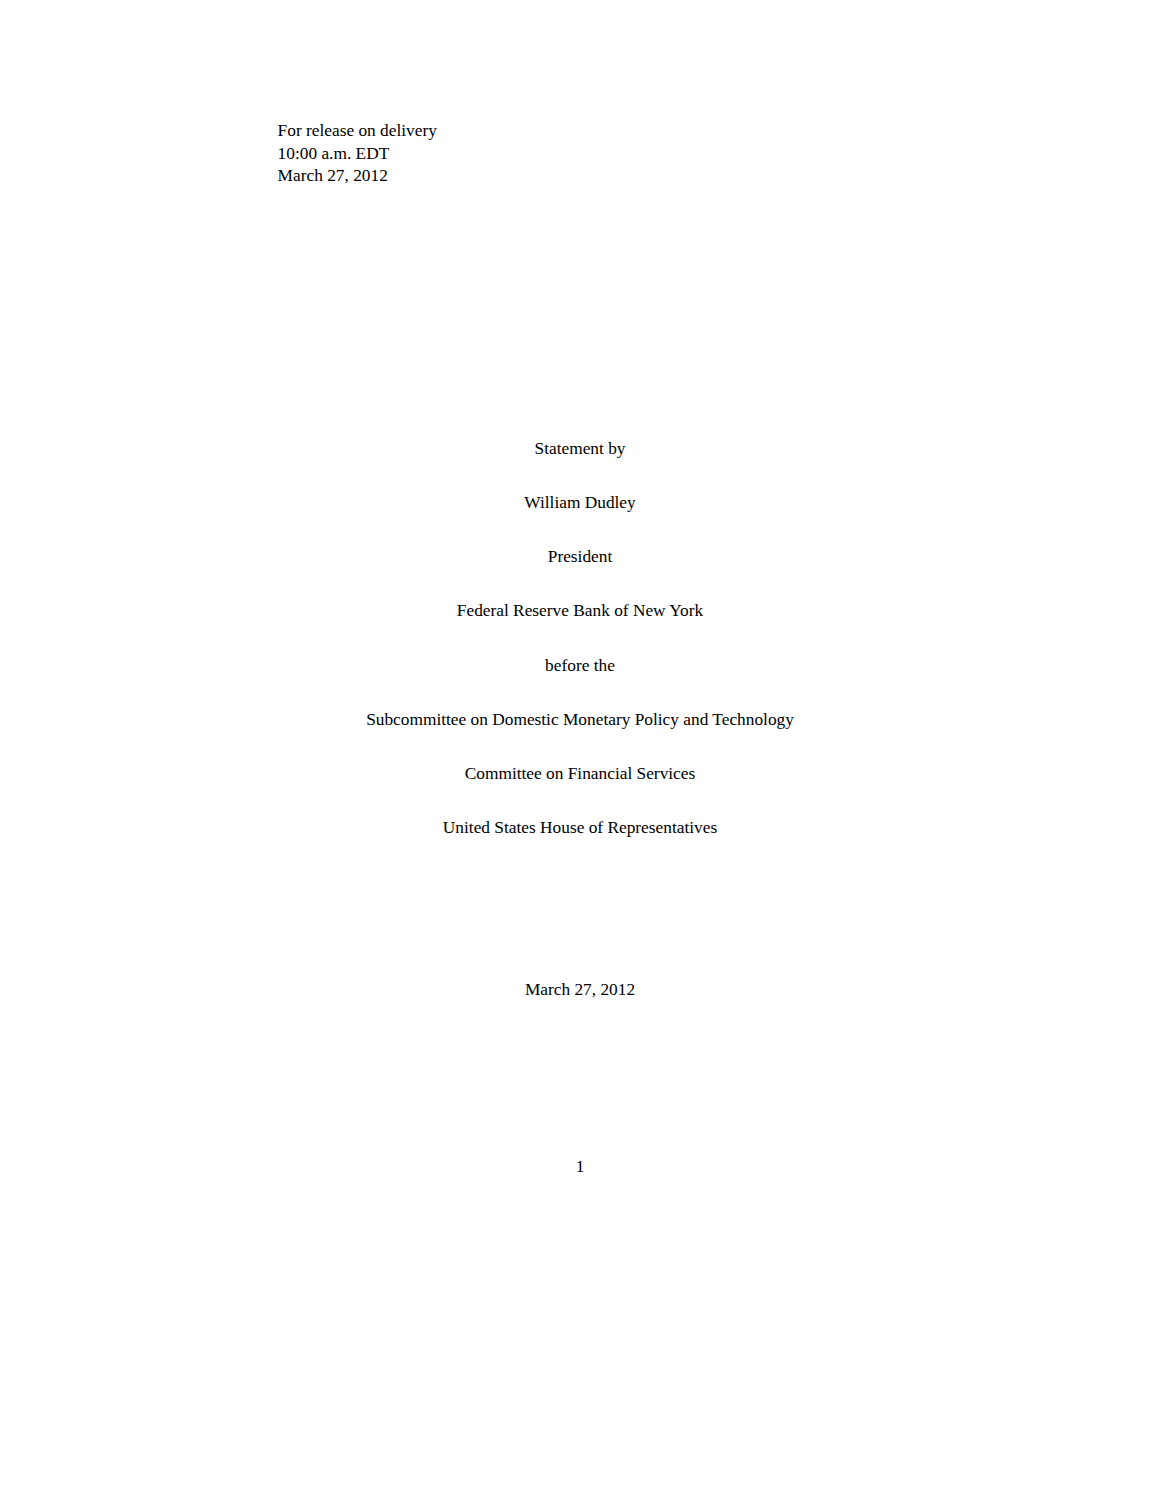For release on delivery
10:00 a.m. EDT
March 27, 2012
Statement by
William Dudley
President
Federal Reserve Bank of New York
before the
Subcommittee on Domestic Monetary Policy and Technology
Committee on Financial Services
United States House of Representatives
March 27, 2012
1